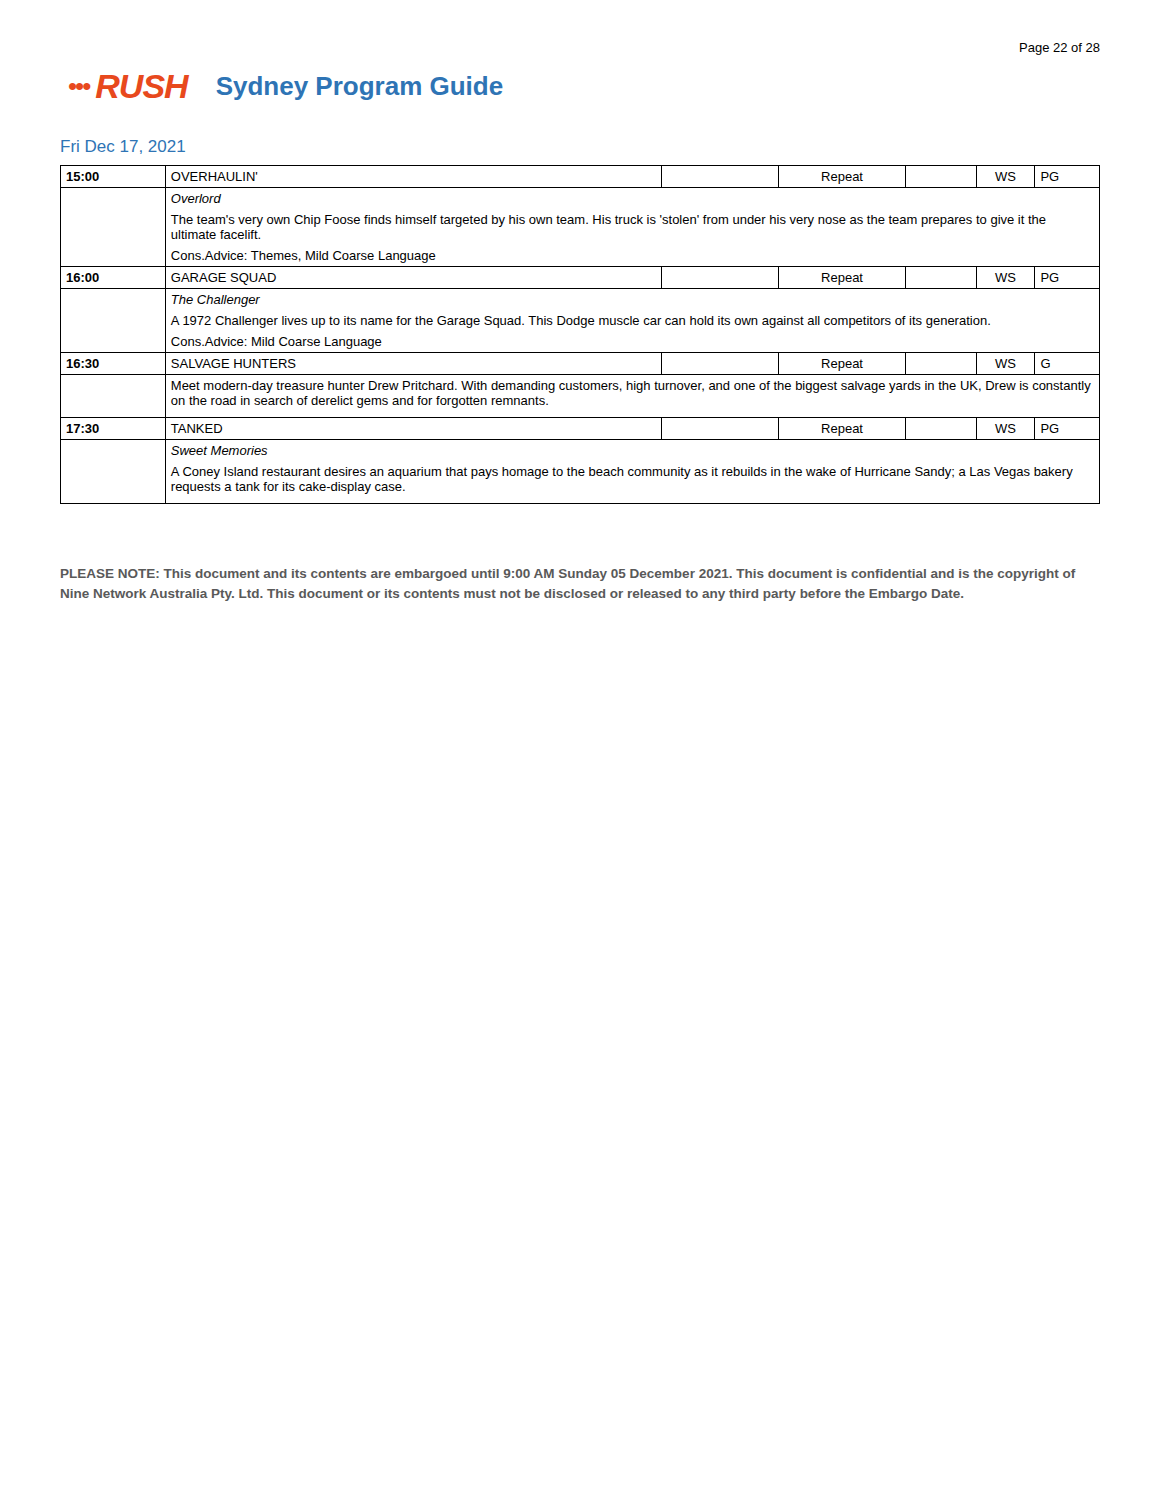Page 22 of 28
•••RUSH
Sydney Program Guide
Fri Dec 17, 2021
| 15:00 | OVERHAULIN' | | Repeat | | WS | PG |
| | Overlord The team's very own Chip Foose finds himself targeted by his own team. His truck is 'stolen' from under his very nose as the team prepares to give it the ultimate facelift. Cons.Advice: Themes, Mild Coarse Language |
| 16:00 | GARAGE SQUAD | | Repeat | | WS | PG |
| | The Challenger A 1972 Challenger lives up to its name for the Garage Squad. This Dodge muscle car can hold its own against all competitors of its generation. Cons.Advice: Mild Coarse Language |
| 16:30 | SALVAGE HUNTERS | | Repeat | | WS | G |
| | Meet modern-day treasure hunter Drew Pritchard. With demanding customers, high turnover, and one of the biggest salvage yards in the UK, Drew is constantly on the road in search of derelict gems and for forgotten remnants. |
| 17:30 | TANKED | | Repeat | | WS | PG |
| | Sweet Memories A Coney Island restaurant desires an aquarium that pays homage to the beach community as it rebuilds in the wake of Hurricane Sandy; a Las Vegas bakery requests a tank for its cake-display case. |
PLEASE NOTE: This document and its contents are embargoed until 9:00 AM Sunday 05 December 2021. This document is confidential and is the copyright of Nine Network Australia Pty. Ltd. This document or its contents must not be disclosed or released to any third party before the Embargo Date.